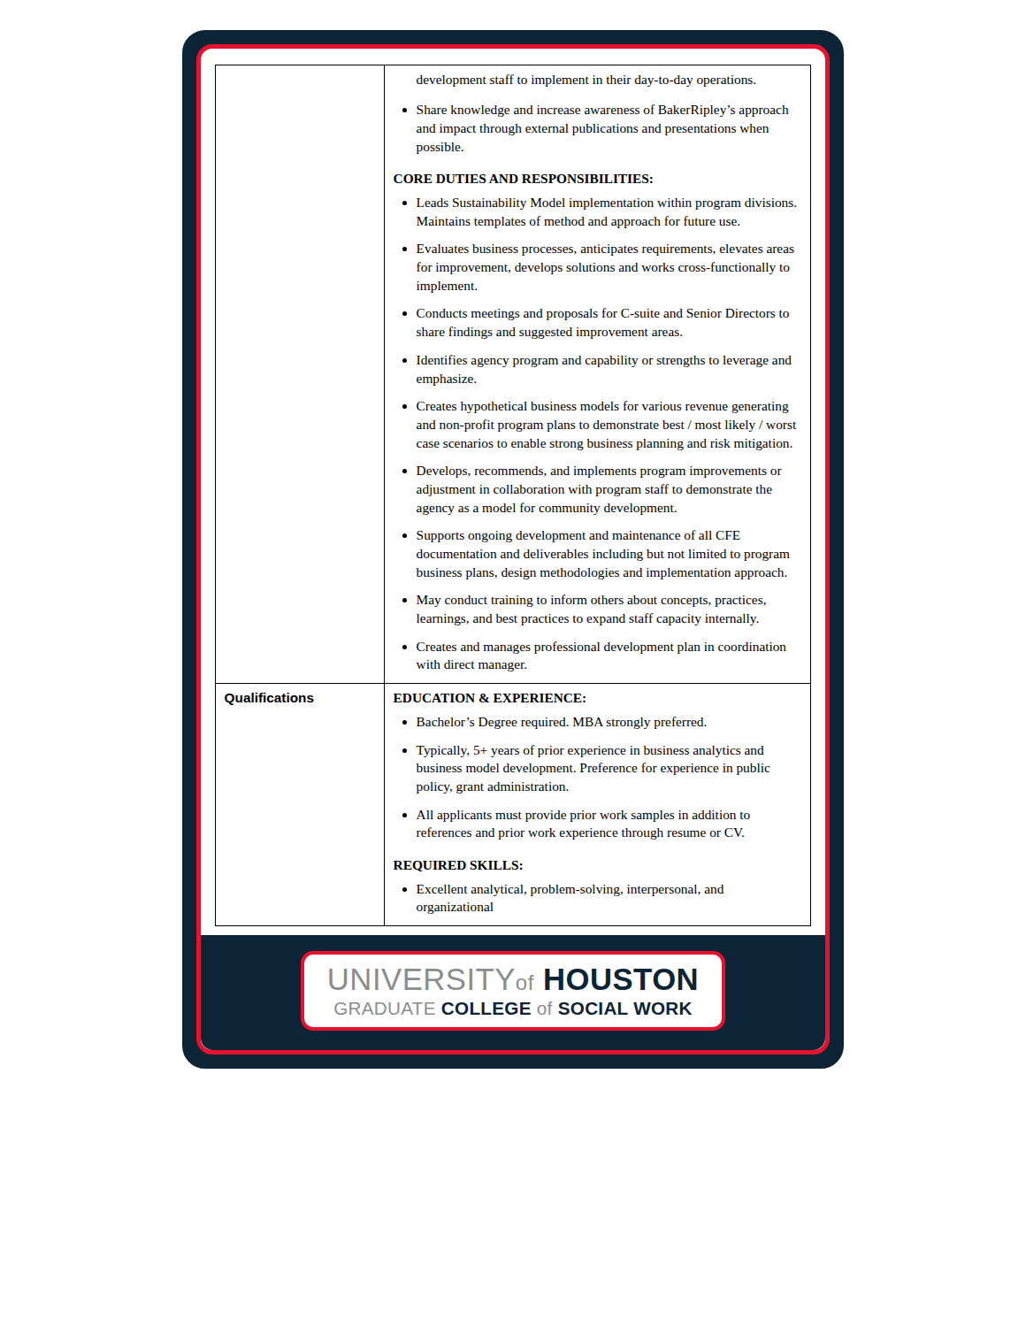| | development staff to implement in their day-to-day operations. Share knowledge and increase awareness of BakerRipley’s approach and impact through external publications and presentations when possible. CORE DUTIES AND RESPONSIBILITIES: Leads Sustainability Model implementation within program divisions. Maintains templates of method and approach for future use. Evaluates business processes, anticipates requirements, elevates areas for improvement, develops solutions and works cross-functionally to implement. Conducts meetings and proposals for C-suite and Senior Directors to share findings and suggested improvement areas. Identifies agency program and capability or strengths to leverage and emphasize. Creates hypothetical business models for various revenue generating and non-profit program plans to demonstrate best / most likely / worst case scenarios to enable strong business planning and risk mitigation. Develops, recommends, and implements program improvements or adjustment in collaboration with program staff to demonstrate the agency as a model for community development. Supports ongoing development and maintenance of all CFE documentation and deliverables including but not limited to program business plans, design methodologies and implementation approach. May conduct training to inform others about concepts, practices, learnings, and best practices to expand staff capacity internally. Creates and manages professional development plan in coordination with direct manager. |
| Qualifications | EDUCATION & EXPERIENCE: Bachelor’s Degree required. MBA strongly preferred. Typically, 5+ years of prior experience in business analytics and business model development. Preference for experience in public policy, grant administration. All applicants must provide prior work samples in addition to references and prior work experience through resume or CV. REQUIRED SKILLS: Excellent analytical, problem-solving, interpersonal, and organizational |
UNIVERSITYof HOUSTON
GRADUATE COLLEGE of SOCIAL WORK